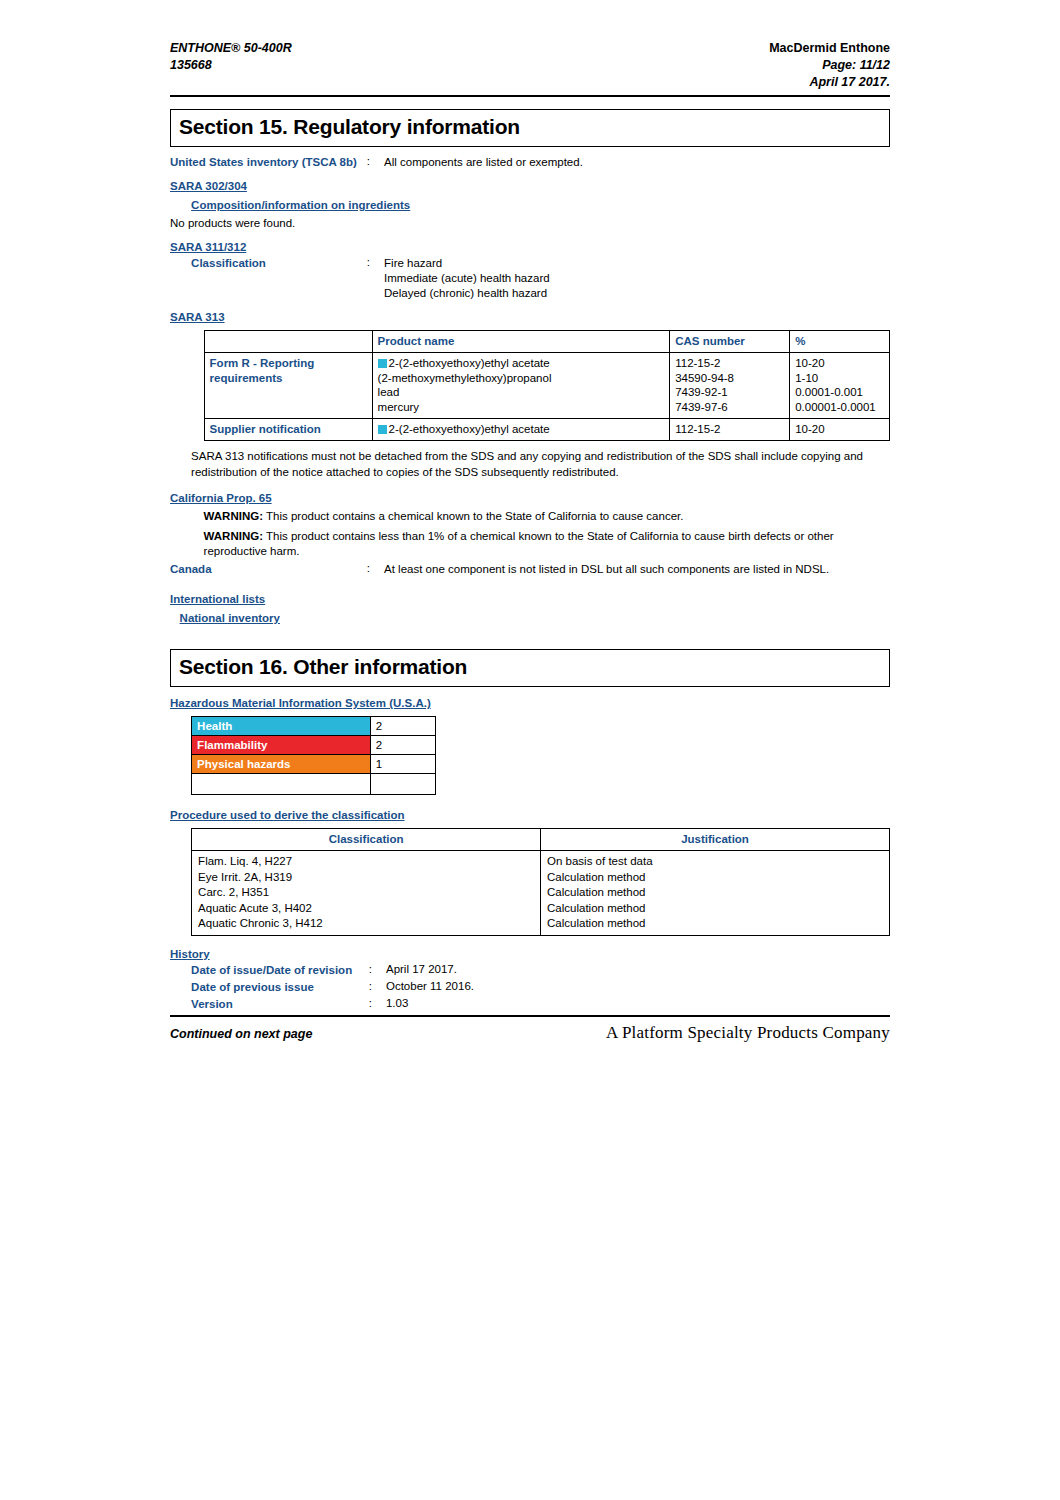ENTHONE® 50-400R
135668
MacDermid Enthone
Page: 11/12
April 17 2017.
Section 15. Regulatory information
United States inventory (TSCA 8b)
:
All components are listed or exempted.
SARA 302/304
Composition/information on ingredients
No products were found.
SARA 311/312
Classification
:
Fire hazard
Immediate (acute) health hazard
Delayed (chronic) health hazard
SARA 313
| | Product name | CAS number | % |
| --- | --- | --- | --- |
| Form R - Reporting requirements | 2-(2-ethoxyethoxy)ethyl acetate (2-methoxymethylethoxy)propanol lead mercury | 112-15-2 34590-94-8 7439-92-1 7439-97-6 | 10-20 1-10 0.0001-0.001 0.00001-0.0001 |
| Supplier notification | 2-(2-ethoxyethoxy)ethyl acetate | 112-15-2 | 10-20 |
SARA 313 notifications must not be detached from the SDS and any copying and redistribution of the SDS shall include copying and redistribution of the notice attached to copies of the SDS subsequently redistributed.
California Prop. 65
WARNING: This product contains a chemical known to the State of California to cause cancer.
WARNING: This product contains less than 1% of a chemical known to the State of California to cause birth defects or other reproductive harm.
Canada
:
At least one component is not listed in DSL but all such components are listed in NDSL.
International lists
National inventory
Section 16. Other information
Hazardous Material Information System (U.S.A.)
Health
2
Flammability
2
Physical hazards
1
Procedure used to derive the classification
| Classification | Justification |
| --- | --- |
| Flam. Liq. 4, H227 Eye Irrit. 2A, H319 Carc. 2, H351 Aquatic Acute 3, H402 Aquatic Chronic 3, H412 | On basis of test data Calculation method Calculation method Calculation method Calculation method |
History
Date of issue/Date of revision
:
April 17 2017.
Date of previous issue
:
October 11 2016.
Version
:
1.03
Continued on next page
A Platform Specialty Products Company